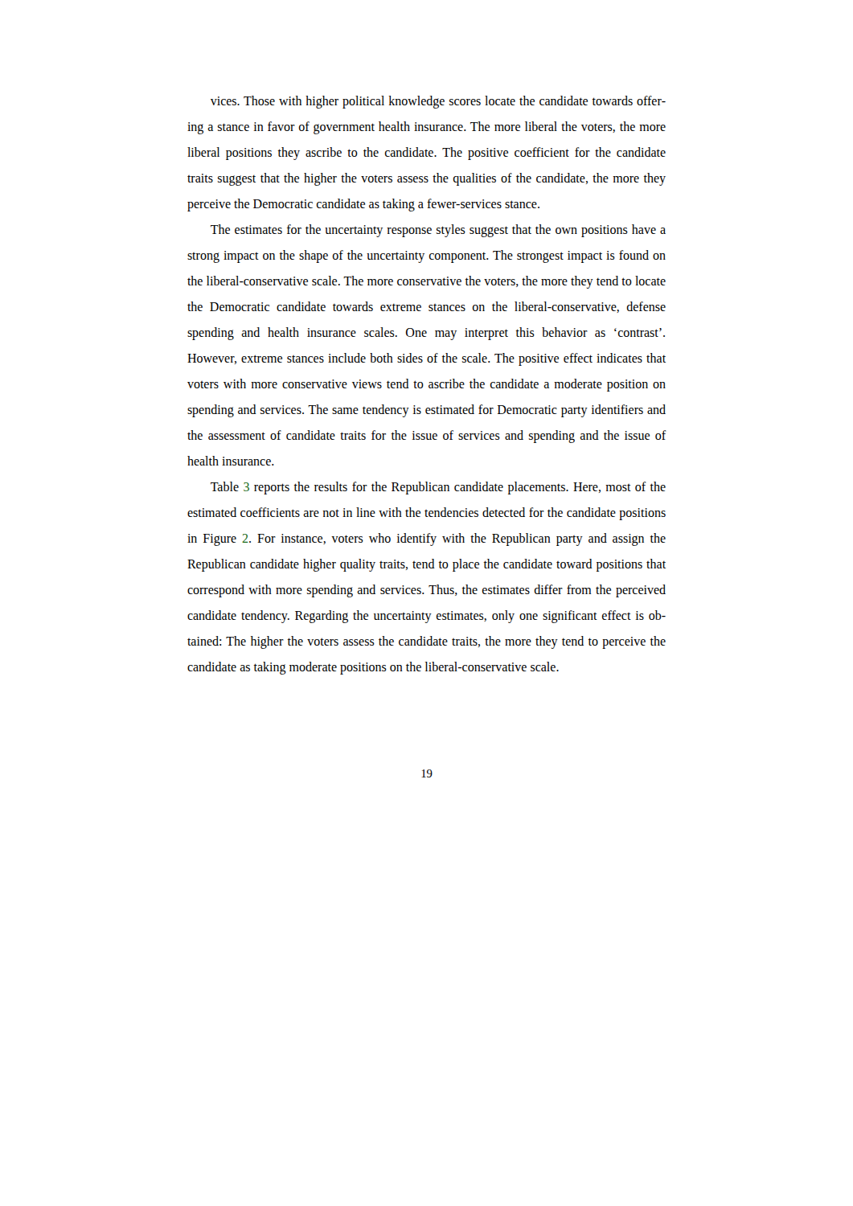vices. Those with higher political knowledge scores locate the candidate towards offering a stance in favor of government health insurance. The more liberal the voters, the more liberal positions they ascribe to the candidate. The positive coefficient for the candidate traits suggest that the higher the voters assess the qualities of the candidate, the more they perceive the Democratic candidate as taking a fewer-services stance.
The estimates for the uncertainty response styles suggest that the own positions have a strong impact on the shape of the uncertainty component. The strongest impact is found on the liberal-conservative scale. The more conservative the voters, the more they tend to locate the Democratic candidate towards extreme stances on the liberal-conservative, defense spending and health insurance scales. One may interpret this behavior as ‘contrast’. However, extreme stances include both sides of the scale. The positive effect indicates that voters with more conservative views tend to ascribe the candidate a moderate position on spending and services. The same tendency is estimated for Democratic party identifiers and the assessment of candidate traits for the issue of services and spending and the issue of health insurance.
Table 3 reports the results for the Republican candidate placements. Here, most of the estimated coefficients are not in line with the tendencies detected for the candidate positions in Figure 2. For instance, voters who identify with the Republican party and assign the Republican candidate higher quality traits, tend to place the candidate toward positions that correspond with more spending and services. Thus, the estimates differ from the perceived candidate tendency. Regarding the uncertainty estimates, only one significant effect is obtained: The higher the voters assess the candidate traits, the more they tend to perceive the candidate as taking moderate positions on the liberal-conservative scale.
19